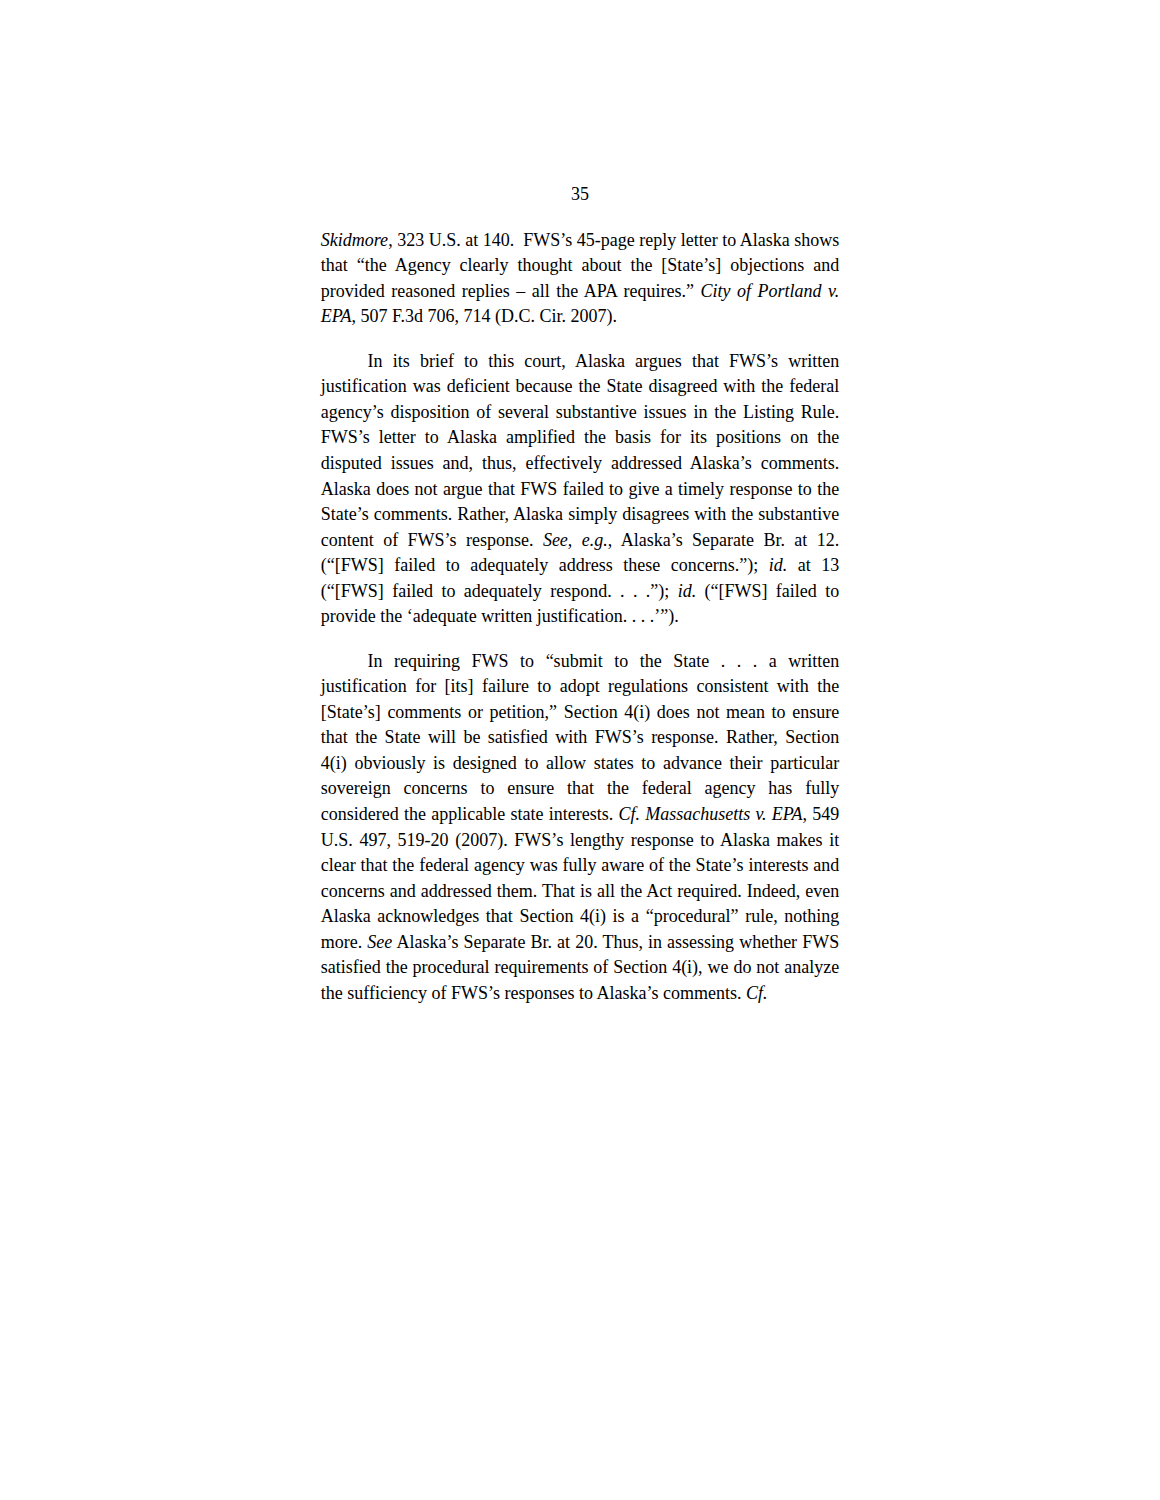35
Skidmore, 323 U.S. at 140. FWS’s 45-page reply letter to Alaska shows that “the Agency clearly thought about the [State’s] objections and provided reasoned replies – all the APA requires.” City of Portland v. EPA, 507 F.3d 706, 714 (D.C. Cir. 2007).
In its brief to this court, Alaska argues that FWS’s written justification was deficient because the State disagreed with the federal agency’s disposition of several substantive issues in the Listing Rule. FWS’s letter to Alaska amplified the basis for its positions on the disputed issues and, thus, effectively addressed Alaska’s comments. Alaska does not argue that FWS failed to give a timely response to the State’s comments. Rather, Alaska simply disagrees with the substantive content of FWS’s response. See, e.g., Alaska’s Separate Br. at 12. (“[FWS] failed to adequately address these concerns.”); id. at 13 (“[FWS] failed to adequately respond. . . .”); id. (“[FWS] failed to provide the ‘adequate written justification. . . .’”).
In requiring FWS to “submit to the State . . . a written justification for [its] failure to adopt regulations consistent with the [State’s] comments or petition,” Section 4(i) does not mean to ensure that the State will be satisfied with FWS’s response. Rather, Section 4(i) obviously is designed to allow states to advance their particular sovereign concerns to ensure that the federal agency has fully considered the applicable state interests. Cf. Massachusetts v. EPA, 549 U.S. 497, 519-20 (2007). FWS’s lengthy response to Alaska makes it clear that the federal agency was fully aware of the State’s interests and concerns and addressed them. That is all the Act required. Indeed, even Alaska acknowledges that Section 4(i) is a “procedural” rule, nothing more. See Alaska’s Separate Br. at 20. Thus, in assessing whether FWS satisfied the procedural requirements of Section 4(i), we do not analyze the sufficiency of FWS’s responses to Alaska’s comments. Cf.